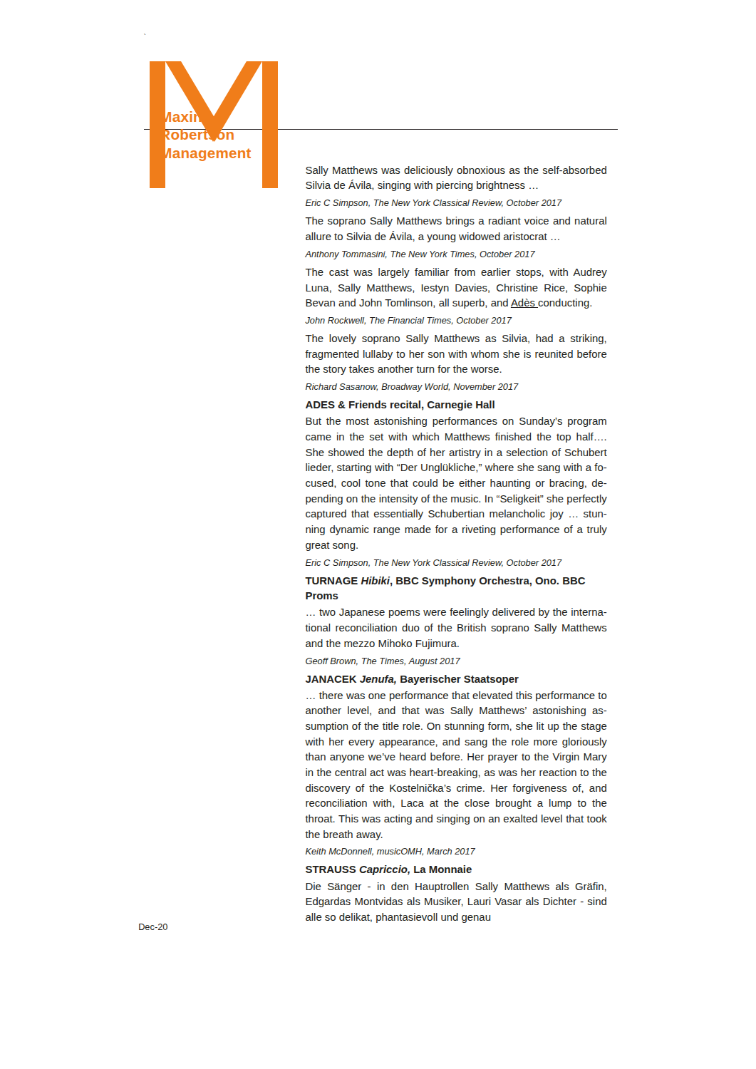`
Maxine
Robertson
Management
Sally Matthews was deliciously obnoxious as the self-absorbed Silvia de Ávila, singing with piercing brightness …
Eric C Simpson, The New York Classical Review, October 2017
The soprano Sally Matthews brings a radiant voice and natural allure to Silvia de Ávila, a young widowed aristocrat …
Anthony Tommasini, The New York Times, October 2017
The cast was largely familiar from earlier stops, with Audrey Luna, Sally Matthews, Iestyn Davies, Christine Rice, Sophie Bevan and John Tomlinson, all superb, and Adès conducting.
John Rockwell, The Financial Times, October 2017
The lovely soprano Sally Matthews as Silvia, had a striking, fragmented lullaby to her son with whom she is reunited before the story takes another turn for the worse.
Richard Sasanow, Broadway World, November 2017
ADES & Friends recital, Carnegie Hall
But the most astonishing performances on Sunday’s program came in the set with which Matthews finished the top half…. She showed the depth of her artistry in a selection of Schubert lieder, starting with “Der Unglükliche,” where she sang with a focused, cool tone that could be either haunting or bracing, depending on the intensity of the music. In “Seligkeit” she perfectly captured that essentially Schubertian melancholic joy … stunning dynamic range made for a riveting performance of a truly great song.
Eric C Simpson, The New York Classical Review, October 2017
TURNAGE Hibiki, BBC Symphony Orchestra, Ono. BBC Proms
… two Japanese poems were feelingly delivered by the international reconciliation duo of the British soprano Sally Matthews and the mezzo Mihoko Fujimura.
Geoff Brown, The Times, August 2017
JANACEK Jenufa, Bayerischer Staatsoper
… there was one performance that elevated this performance to another level, and that was Sally Matthews’ astonishing assumption of the title role. On stunning form, she lit up the stage with her every appearance, and sang the role more gloriously than anyone we’ve heard before. Her prayer to the Virgin Mary in the central act was heart-breaking, as was her reaction to the discovery of the Kostelnička’s crime. Her forgiveness of, and reconciliation with, Laca at the close brought a lump to the throat. This was acting and singing on an exalted level that took the breath away.
Keith McDonnell, musicOMH, March 2017
STRAUSS Capriccio, La Monnaie
Die Sänger - in den Hauptrollen Sally Matthews als Gräfin, Edgardas Montvidas als Musiker, Lauri Vasar als Dichter - sind alle so delikat, phantasievoll und genau
Dec-20